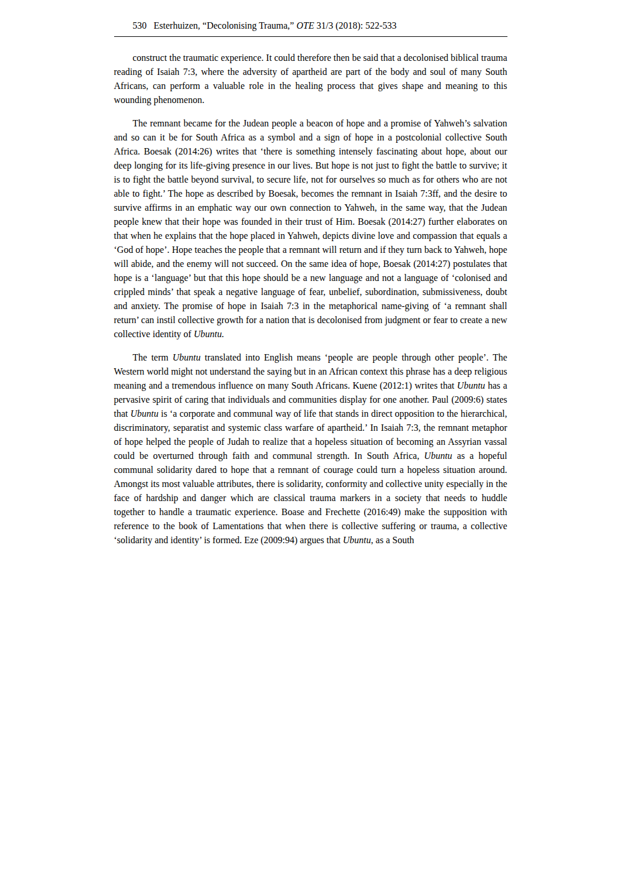530 Esterhuizen, “Decolonising Trauma,” OTE 31/3 (2018): 522-533
construct the traumatic experience. It could therefore then be said that a decolonised biblical trauma reading of Isaiah 7:3, where the adversity of apartheid are part of the body and soul of many South Africans, can perform a valuable role in the healing process that gives shape and meaning to this wounding phenomenon.
The remnant became for the Judean people a beacon of hope and a promise of Yahweh’s salvation and so can it be for South Africa as a symbol and a sign of hope in a postcolonial collective South Africa. Boesak (2014:26) writes that ‘there is something intensely fascinating about hope, about our deep longing for its life-giving presence in our lives. But hope is not just to fight the battle to survive; it is to fight the battle beyond survival, to secure life, not for ourselves so much as for others who are not able to fight.’ The hope as described by Boesak, becomes the remnant in Isaiah 7:3ff, and the desire to survive affirms in an emphatic way our own connection to Yahweh, in the same way, that the Judean people knew that their hope was founded in their trust of Him. Boesak (2014:27) further elaborates on that when he explains that the hope placed in Yahweh, depicts divine love and compassion that equals a ‘God of hope’. Hope teaches the people that a remnant will return and if they turn back to Yahweh, hope will abide, and the enemy will not succeed. On the same idea of hope, Boesak (2014:27) postulates that hope is a ‘language’ but that this hope should be a new language and not a language of ‘colonised and crippled minds’ that speak a negative language of fear, unbelief, subordination, submissiveness, doubt and anxiety. The promise of hope in Isaiah 7:3 in the metaphorical name-giving of ‘a remnant shall return’ can instil collective growth for a nation that is decolonised from judgment or fear to create a new collective identity of Ubuntu.
The term Ubuntu translated into English means ‘people are people through other people’. The Western world might not understand the saying but in an African context this phrase has a deep religious meaning and a tremendous influence on many South Africans. Kuene (2012:1) writes that Ubuntu has a pervasive spirit of caring that individuals and communities display for one another. Paul (2009:6) states that Ubuntu is ‘a corporate and communal way of life that stands in direct opposition to the hierarchical, discriminatory, separatist and systemic class warfare of apartheid.’ In Isaiah 7:3, the remnant metaphor of hope helped the people of Judah to realize that a hopeless situation of becoming an Assyrian vassal could be overturned through faith and communal strength. In South Africa, Ubuntu as a hopeful communal solidarity dared to hope that a remnant of courage could turn a hopeless situation around. Amongst its most valuable attributes, there is solidarity, conformity and collective unity especially in the face of hardship and danger which are classical trauma markers in a society that needs to huddle together to handle a traumatic experience. Boase and Frechette (2016:49) make the supposition with reference to the book of Lamentations that when there is collective suffering or trauma, a collective ‘solidarity and identity’ is formed. Eze (2009:94) argues that Ubuntu, as a South